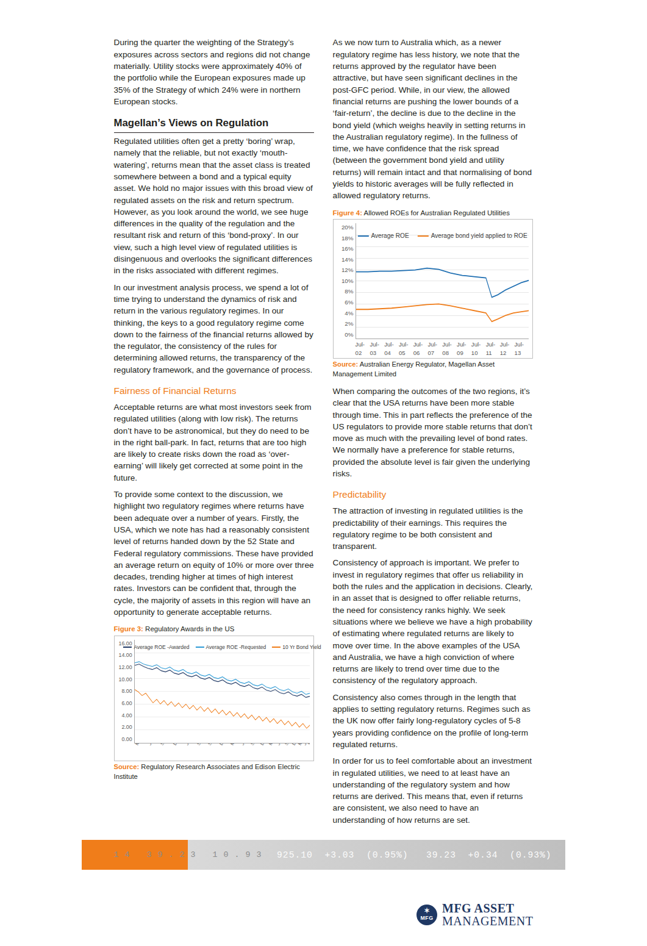During the quarter the weighting of the Strategy’s exposures across sectors and regions did not change materially. Utility stocks were approximately 40% of the portfolio while the European exposures made up 35% of the Strategy of which 24% were in northern European stocks.
Magellan’s Views on Regulation
Regulated utilities often get a pretty ‘boring’ wrap, namely that the reliable, but not exactly ‘mouth-watering’, returns mean that the asset class is treated somewhere between a bond and a typical equity asset. We hold no major issues with this broad view of regulated assets on the risk and return spectrum. However, as you look around the world, we see huge differences in the quality of the regulation and the resultant risk and return of this ‘bond-proxy’. In our view, such a high level view of regulated utilities is disingenuous and overlooks the significant differences in the risks associated with different regimes.
In our investment analysis process, we spend a lot of time trying to understand the dynamics of risk and return in the various regulatory regimes. In our thinking, the keys to a good regulatory regime come down to the fairness of the financial returns allowed by the regulator, the consistency of the rules for determining allowed returns, the transparency of the regulatory framework, and the governance of process.
Fairness of Financial Returns
Acceptable returns are what most investors seek from regulated utilities (along with low risk). The returns don’t have to be astronomical, but they do need to be in the right ball-park. In fact, returns that are too high are likely to create risks down the road as ‘over-earning’ will likely get corrected at some point in the future.
To provide some context to the discussion, we highlight two regulatory regimes where returns have been adequate over a number of years. Firstly, the USA, which we note has had a reasonably consistent level of returns handed down by the 52 State and Federal regulatory commissions. These have provided an average return on equity of 10% or more over three decades, trending higher at times of high interest rates. Investors can be confident that, through the cycle, the majority of assets in this region will have an opportunity to generate acceptable returns.
Figure 3: Regulatory Awards in the US
16.0014.0012.0010.008.006.004.002.000.00
Average ROE -Awarded Average ROE -Requested 10 Yr Bond Yield
Mar-90 June-91 Sep-92 Dec-93 Jun-95 Sep-96 Sep-97 Dec-98 Mar-00 Jun-01 Sep-02 Dec-03 Mar-05 Jun-06 Sep-07 Dec-08 Mar-10 Jun-11 Sep-12 Dec-13
Source: Regulatory Research Associates and Edison Electric Institute
As we now turn to Australia which, as a newer regulatory regime has less history, we note that the returns approved by the regulator have been attractive, but have seen significant declines in the post-GFC period. While, in our view, the allowed financial returns are pushing the lower bounds of a ‘fair-return’, the decline is due to the decline in the bond yield (which weighs heavily in setting returns in the Australian regulatory regime). In the fullness of time, we have confidence that the risk spread (between the government bond yield and utility returns) will remain intact and that normalising of bond yields to historic averages will be fully reflected in allowed regulatory returns.
Figure 4: Allowed ROEs for Australian Regulated Utilities
20% 18% 16% 14% 12% 10% 8% 6% 4% 2% 0%
Average ROE Average bond yield applied to ROE
Jul-02 Jul-03 Jul-04 Jul-05 Jul-06 Jul-07 Jul-08 Jul-09 Jul-10 Jul-11 Jul-12 Jul-13
Source: Australian Energy Regulator, Magellan Asset Management Limited
When comparing the outcomes of the two regions, it’s clear that the USA returns have been more stable through time. This in part reflects the preference of the US regulators to provide more stable returns that don’t move as much with the prevailing level of bond rates. We normally have a preference for stable returns, provided the absolute level is fair given the underlying risks.
Predictability
The attraction of investing in regulated utilities is the predictability of their earnings. This requires the regulatory regime to be both consistent and transparent.
Consistency of approach is important. We prefer to invest in regulatory regimes that offer us reliability in both the rules and the application in decisions. Clearly, in an asset that is designed to offer reliable returns, the need for consistency ranks highly. We seek situations where we believe we have a high probability of estimating where regulated returns are likely to move over time. In the above examples of the USA and Australia, we have a high conviction of where returns are likely to trend over time due to the consistency of the regulatory approach.
Consistency also comes through in the length that applies to setting regulatory returns. Regimes such as the UK now offer fairly long-regulatory cycles of 5-8 years providing confidence on the profile of long-term regulated returns.
In order for us to feel comfortable about an investment in regulated utilities, we need to at least have an understanding of the regulatory system and how returns are derived. This means that, even if returns are consistent, we also need to have an understanding of how returns are set.
1 4 3 9 . 2 3 1 0 . 9 3
925.10 +3.03 (0.95%) 39.23 +0.34 (0.93%)
✶ MFG
MFG ASSET
MANAGEMENT